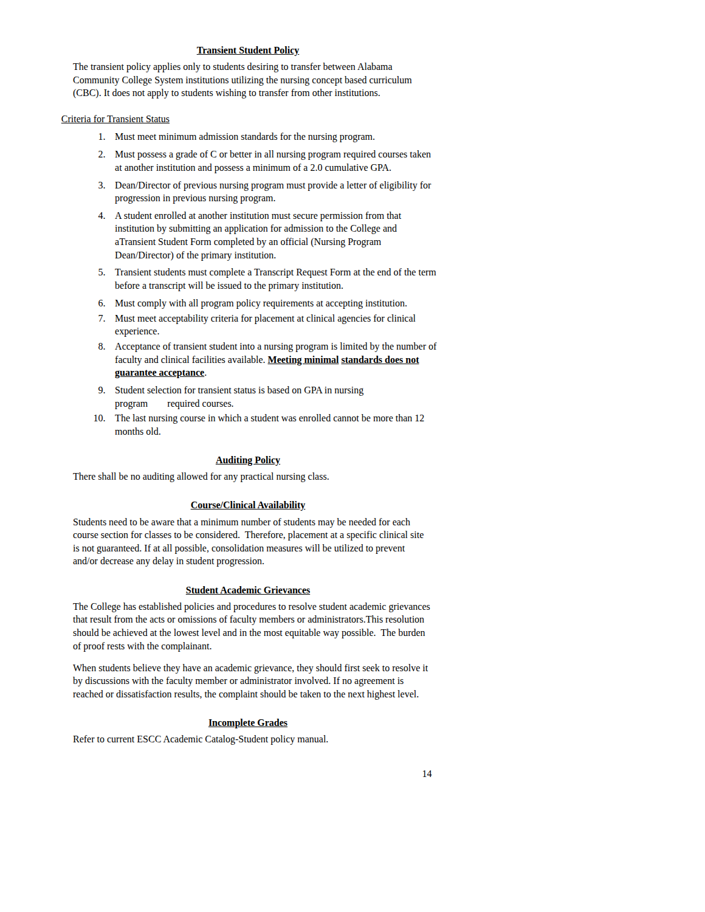Transient Student Policy
The transient policy applies only to students desiring to transfer between Alabama Community College System institutions utilizing the nursing concept based curriculum (CBC). It does not apply to students wishing to transfer from other institutions.
Criteria for Transient Status
Must meet minimum admission standards for the nursing program.
Must possess a grade of C or better in all nursing program required courses taken at another institution and possess a minimum of a 2.0 cumulative GPA.
Dean/Director of previous nursing program must provide a letter of eligibility for progression in previous nursing program.
A student enrolled at another institution must secure permission from that institution by submitting an application for admission to the College and aTransient Student Form completed by an official (Nursing Program Dean/Director) of the primary institution.
Transient students must complete a Transcript Request Form at the end of the term before a transcript will be issued to the primary institution.
Must comply with all program policy requirements at accepting institution.
Must meet acceptability criteria for placement at clinical agencies for clinical experience.
Acceptance of transient student into a nursing program is limited by the number of faculty and clinical facilities available. Meeting minimal standards does not guarantee acceptance.
Student selection for transient status is based on GPA in nursing program required courses.
The last nursing course in which a student was enrolled cannot be more than 12 months old.
Auditing Policy
There shall be no auditing allowed for any practical nursing class.
Course/Clinical Availability
Students need to be aware that a minimum number of students may be needed for each course section for classes to be considered. Therefore, placement at a specific clinical site is not guaranteed. If at all possible, consolidation measures will be utilized to prevent and/or decrease any delay in student progression.
Student Academic Grievances
The College has established policies and procedures to resolve student academic grievances that result from the acts or omissions of faculty members or administrators.This resolution should be achieved at the lowest level and in the most equitable way possible. The burden of proof rests with the complainant.
When students believe they have an academic grievance, they should first seek to resolve it by discussions with the faculty member or administrator involved. If no agreement is reached or dissatisfaction results, the complaint should be taken to the next highest level.
Incomplete Grades
Refer to current ESCC Academic Catalog-Student policy manual.
14